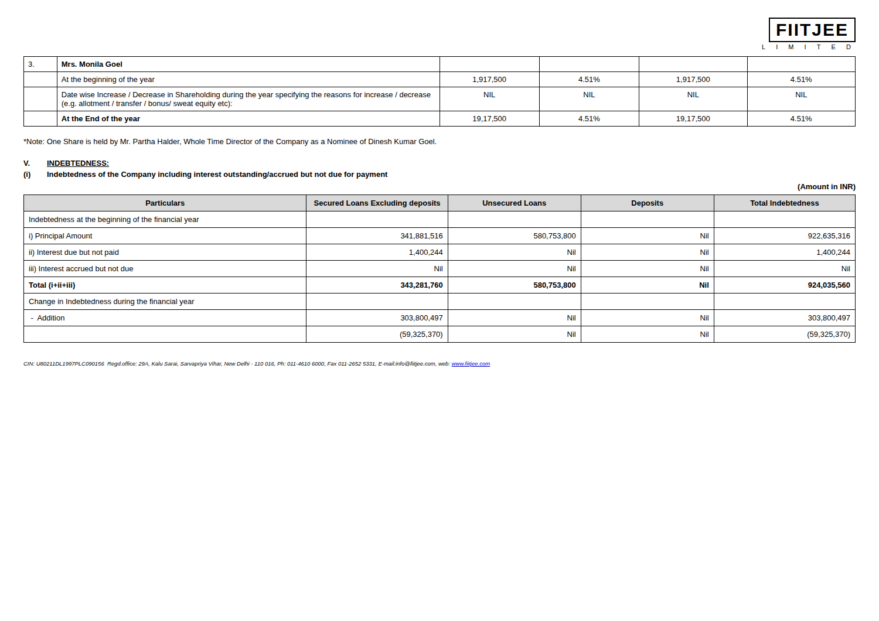FIITJEE
L I M I T E D
| 3. | Mrs. Monila Goel | | | | |
| | At the beginning of the year | 1,917,500 | 4.51% | 1,917,500 | 4.51% |
| | Date wise Increase / Decrease in Shareholding during the year specifying the reasons for increase / decrease (e.g. allotment / transfer / bonus/ sweat equity etc): | NIL | NIL | NIL | NIL |
| | At the End of the year | 19,17,500 | 4.51% | 19,17,500 | 4.51% |
*Note: One Share is held by Mr. Partha Halder, Whole Time Director of the Company as a Nominee of Dinesh Kumar Goel.
V. INDEBTEDNESS:
(i) Indebtedness of the Company including interest outstanding/accrued but not due for payment
(Amount in INR)
| Particulars | Secured Loans Excluding deposits | Unsecured Loans | Deposits | Total Indebtedness |
| --- | --- | --- | --- | --- |
| Indebtedness at the beginning of the financial year | | | | |
| i) Principal Amount | 341,881,516 | 580,753,800 | Nil | 922,635,316 |
| ii) Interest due but not paid | 1,400,244 | Nil | Nil | 1,400,244 |
| iii) Interest accrued but not due | Nil | Nil | Nil | Nil |
| Total (i+ii+iii) | 343,281,760 | 580,753,800 | Nil | 924,035,560 |
| Change in Indebtedness during the financial year | | | | |
| - Addition | 303,800,497 | Nil | Nil | 303,800,497 |
| | (59,325,370) | Nil | Nil | (59,325,370) |
CIN: U80211DL1997PLC090156 Regd.office: 29A, Kalu Sarai, Sarvapriya Vihar, New Delhi - 110 016, Ph: 011-4610 6000, Fax 011-2652 5331, E-mail:info@fiitjee.com, web: www.fiitjee.com